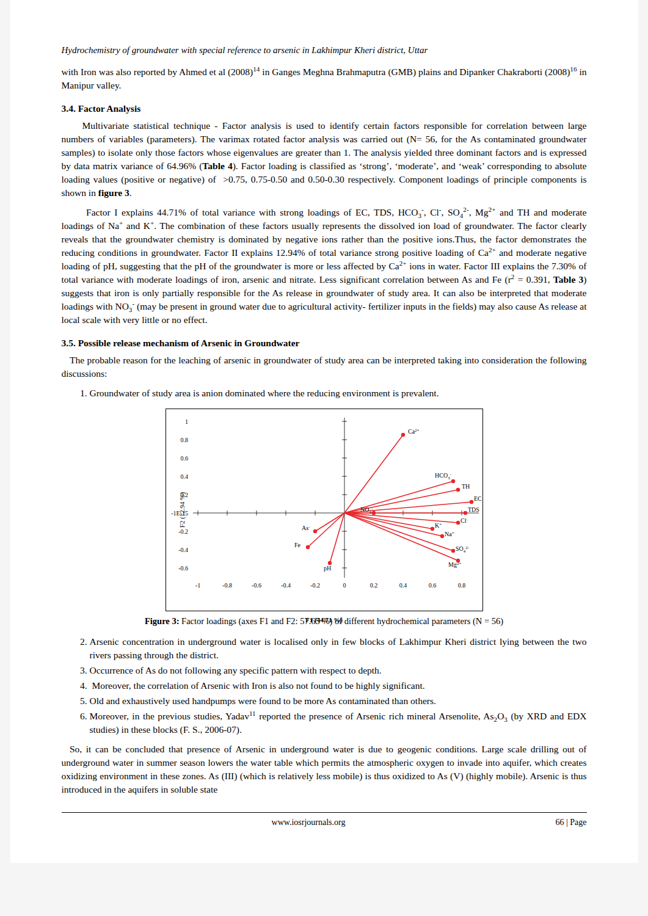Hydrochemistry of groundwater with special reference to arsenic in Lakhimpur Kheri district, Uttar
with Iron was also reported by Ahmed et al (2008)14 in Ganges Meghna Brahmaputra (GMB) plains and Dipanker Chakraborti (2008)16 in Manipur valley.
3.4. Factor Analysis
Multivariate statistical technique - Factor analysis is used to identify certain factors responsible for correlation between large numbers of variables (parameters). The varimax rotated factor analysis was carried out (N= 56, for the As contaminated groundwater samples) to isolate only those factors whose eigenvalues are greater than 1. The analysis yielded three dominant factors and is expressed by data matrix variance of 64.96% (Table 4). Factor loading is classified as ‘strong’, ‘moderate’, and ‘weak’ corresponding to absolute loading values (positive or negative) of >0.75, 0.75-0.50 and 0.50-0.30 respectively. Component loadings of principle components is shown in figure 3.
Factor I explains 44.71% of total variance with strong loadings of EC, TDS, HCO3-, Cl-, SO42-, Mg2+ and TH and moderate loadings of Na+ and K+. The combination of these factors usually represents the dissolved ion load of groundwater. The factor clearly reveals that the groundwater chemistry is dominated by negative ions rather than the positive ions.Thus, the factor demonstrates the reducing conditions in groundwater. Factor II explains 12.94% of total variance strong positive loading of Ca2+ and moderate negative loading of pH, suggesting that the pH of the groundwater is more or less affected by Ca2+ ions in water. Factor III explains the 7.30% of total variance with moderate loadings of iron, arsenic and nitrate. Less significant correlation between As and Fe (r2 = 0.391, Table 3) suggests that iron is only partially responsible for the As release in groundwater of study area. It can also be interpreted that moderate loadings with NO3- (may be present in ground water due to agricultural activity- fertilizer inputs in the fields) may also cause As release at local scale with very little or no effect.
3.5. Possible release mechanism of Arsenic in Groundwater
The probable reason for the leaching of arsenic in groundwater of study area can be interpreted taking into consideration the following discussions:
Groundwater of study area is anion dominated where the reducing environment is prevalent.
F2 (12.94 %)
1 0.8 0.6 0.4 0.2 -1E-15 -0.2 -0.4 -0.6 -1 -0.8 -0.6 -0.4 -0.2 0 0.2 0.4 0.6 0.8 Ca2+ HCO3- TH EC TDS Cl- K+ Na+ SO42- Mg2+ NO3- As- Fe pH
F1 (44.71 %)
Figure 3: Factor loadings (axes F1 and F2: 57.65 %) of different hydrochemical parameters (N = 56)
Arsenic concentration in underground water is localised only in few blocks of Lakhimpur Kheri district lying between the two rivers passing through the district.
Occurrence of As do not following any specific pattern with respect to depth.
Moreover, the correlation of Arsenic with Iron is also not found to be highly significant.
Old and exhaustively used handpumps were found to be more As contaminated than others.
Moreover, in the previous studies, Yadav11 reported the presence of Arsenic rich mineral Arsenolite, As2O3 (by XRD and EDX studies) in these blocks (F. S., 2006-07).
So, it can be concluded that presence of Arsenic in underground water is due to geogenic conditions. Large scale drilling out of underground water in summer season lowers the water table which permits the atmospheric oxygen to invade into aquifer, which creates oxidizing environment in these zones. As (III) (which is relatively less mobile) is thus oxidized to As (V) (highly mobile). Arsenic is thus introduced in the aquifers in soluble state
www.iosrjournals.org 66 | Page